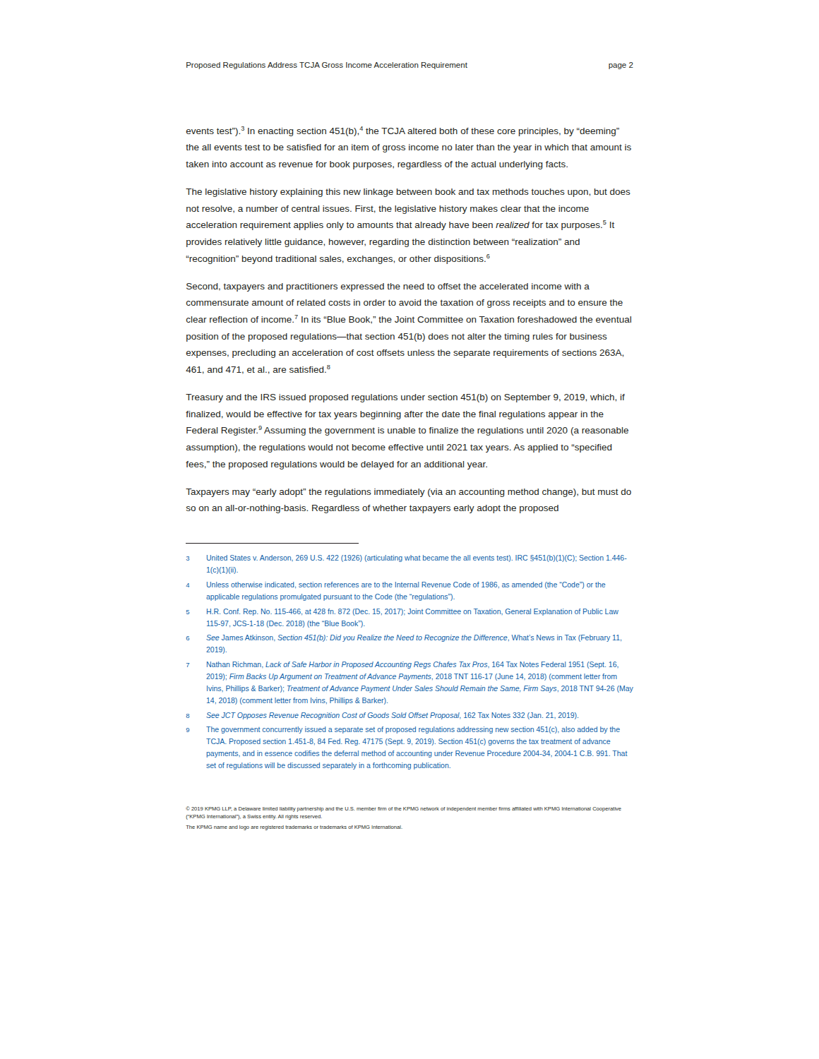Proposed Regulations Address TCJA Gross Income Acceleration Requirement page 2
events test”).3 In enacting section 451(b),4 the TCJA altered both of these core principles, by “deeming” the all events test to be satisfied for an item of gross income no later than the year in which that amount is taken into account as revenue for book purposes, regardless of the actual underlying facts.
The legislative history explaining this new linkage between book and tax methods touches upon, but does not resolve, a number of central issues. First, the legislative history makes clear that the income acceleration requirement applies only to amounts that already have been realized for tax purposes.5 It provides relatively little guidance, however, regarding the distinction between “realization” and “recognition” beyond traditional sales, exchanges, or other dispositions.6
Second, taxpayers and practitioners expressed the need to offset the accelerated income with a commensurate amount of related costs in order to avoid the taxation of gross receipts and to ensure the clear reflection of income.7 In its “Blue Book,” the Joint Committee on Taxation foreshadowed the eventual position of the proposed regulations—that section 451(b) does not alter the timing rules for business expenses, precluding an acceleration of cost offsets unless the separate requirements of sections 263A, 461, and 471, et al., are satisfied.8
Treasury and the IRS issued proposed regulations under section 451(b) on September 9, 2019, which, if finalized, would be effective for tax years beginning after the date the final regulations appear in the Federal Register.9 Assuming the government is unable to finalize the regulations until 2020 (a reasonable assumption), the regulations would not become effective until 2021 tax years. As applied to “specified fees,” the proposed regulations would be delayed for an additional year.
Taxpayers may “early adopt” the regulations immediately (via an accounting method change), but must do so on an all-or-nothing-basis. Regardless of whether taxpayers early adopt the proposed
3 United States v. Anderson, 269 U.S. 422 (1926) (articulating what became the all events test). IRC §451(b)(1)(C); Section 1.446-1(c)(1)(ii).
4 Unless otherwise indicated, section references are to the Internal Revenue Code of 1986, as amended (the “Code”) or the applicable regulations promulgated pursuant to the Code (the “regulations”).
5 H.R. Conf. Rep. No. 115-466, at 428 fn. 872 (Dec. 15, 2017); Joint Committee on Taxation, General Explanation of Public Law 115-97, JCS-1-18 (Dec. 2018) (the “Blue Book”).
6 See James Atkinson, Section 451(b): Did you Realize the Need to Recognize the Difference, What’s News in Tax (February 11, 2019).
7 Nathan Richman, Lack of Safe Harbor in Proposed Accounting Regs Chafes Tax Pros, 164 Tax Notes Federal 1951 (Sept. 16, 2019); Firm Backs Up Argument on Treatment of Advance Payments, 2018 TNT 116-17 (June 14, 2018) (comment letter from Ivins, Phillips & Barker); Treatment of Advance Payment Under Sales Should Remain the Same, Firm Says, 2018 TNT 94-26 (May 14, 2018) (comment letter from Ivins, Phillips & Barker).
8 See JCT Opposes Revenue Recognition Cost of Goods Sold Offset Proposal, 162 Tax Notes 332 (Jan. 21, 2019).
9 The government concurrently issued a separate set of proposed regulations addressing new section 451(c), also added by the TCJA. Proposed section 1.451-8, 84 Fed. Reg. 47175 (Sept. 9, 2019). Section 451(c) governs the tax treatment of advance payments, and in essence codifies the deferral method of accounting under Revenue Procedure 2004-34, 2004-1 C.B. 991. That set of regulations will be discussed separately in a forthcoming publication.
© 2019 KPMG LLP, a Delaware limited liability partnership and the U.S. member firm of the KPMG network of independent member firms affiliated with KPMG International Cooperative (“KPMG International”), a Swiss entity. All rights reserved.
The KPMG name and logo are registered trademarks or trademarks of KPMG International.